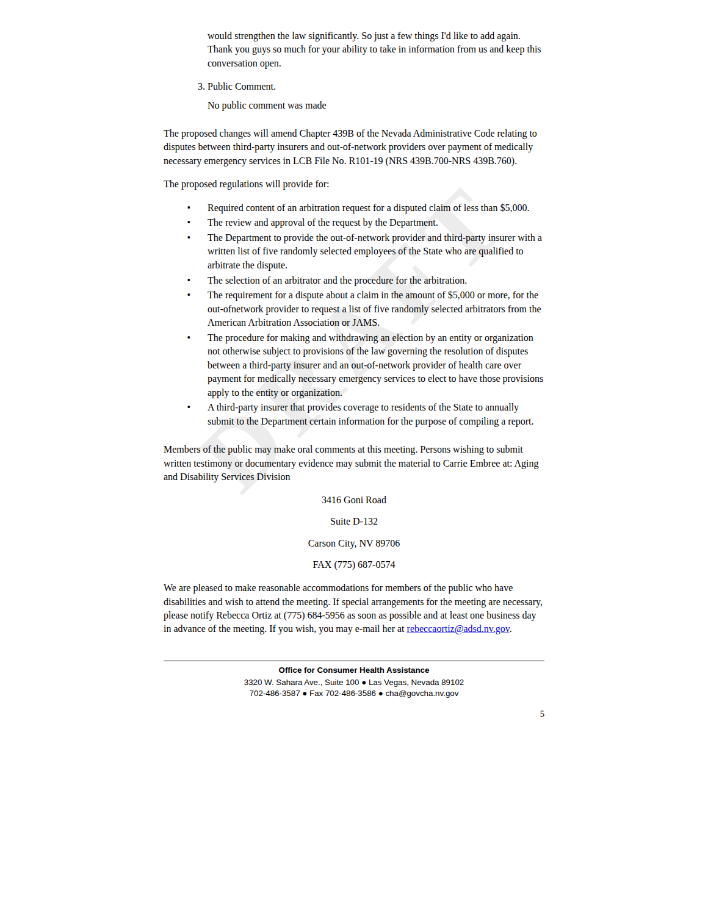DRAFT
would strengthen the law significantly. So just a few things I'd like to add again. Thank you guys so much for your ability to take in information from us and keep this conversation open.
Public Comment.
No public comment was made
The proposed changes will amend Chapter 439B of the Nevada Administrative Code relating to disputes between third-party insurers and out-of-network providers over payment of medically necessary emergency services in LCB File No. R101-19 (NRS 439B.700-NRS 439B.760).
The proposed regulations will provide for:
Required content of an arbitration request for a disputed claim of less than $5,000.
The review and approval of the request by the Department.
The Department to provide the out-of-network provider and third-party insurer with a written list of five randomly selected employees of the State who are qualified to arbitrate the dispute.
The selection of an arbitrator and the procedure for the arbitration.
The requirement for a dispute about a claim in the amount of $5,000 or more, for the out-ofnetwork provider to request a list of five randomly selected arbitrators from the American Arbitration Association or JAMS.
The procedure for making and withdrawing an election by an entity or organization not otherwise subject to provisions of the law governing the resolution of disputes between a third-party insurer and an out-of-network provider of health care over payment for medically necessary emergency services to elect to have those provisions apply to the entity or organization.
A third-party insurer that provides coverage to residents of the State to annually submit to the Department certain information for the purpose of compiling a report.
Members of the public may make oral comments at this meeting. Persons wishing to submit written testimony or documentary evidence may submit the material to Carrie Embree at: Aging and Disability Services Division
3416 Goni Road
Suite D-132
Carson City, NV 89706
FAX (775) 687-0574
We are pleased to make reasonable accommodations for members of the public who have disabilities and wish to attend the meeting. If special arrangements for the meeting are necessary, please notify Rebecca Ortiz at (775) 684-5956 as soon as possible and at least one business day in advance of the meeting. If you wish, you may e-mail her at rebeccaortiz@adsd.nv.gov.
Office for Consumer Health Assistance
3320 W. Sahara Ave., Suite 100 ● Las Vegas, Nevada 89102
702-486-3587 ● Fax 702-486-3586 ● cha@govcha.nv.gov
5